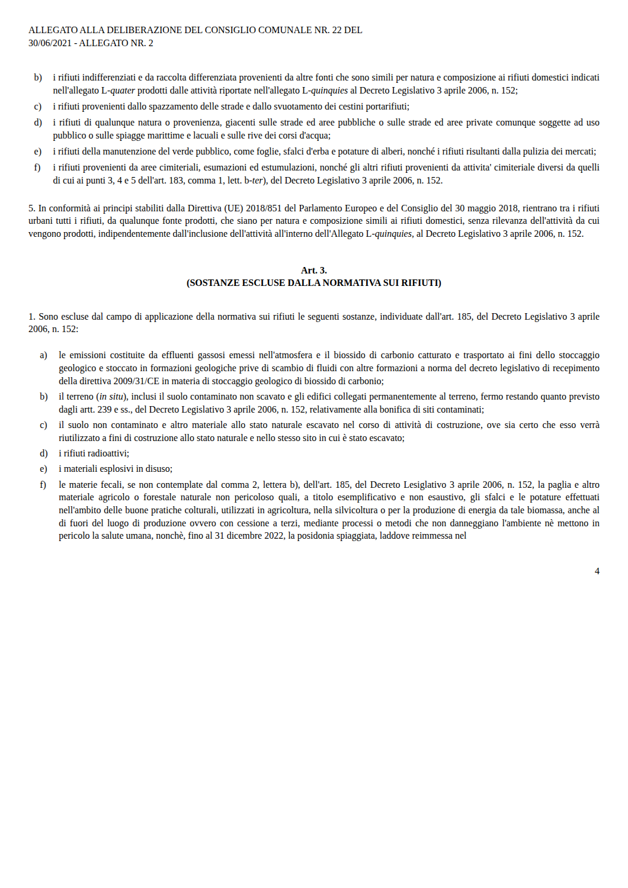ALLEGATO ALLA DELIBERAZIONE DEL CONSIGLIO COMUNALE NR. 22 DEL
30/06/2021 - ALLEGATO NR. 2
b) i rifiuti indifferenziati e da raccolta differenziata provenienti da altre fonti che sono simili per natura e composizione ai rifiuti domestici indicati nell'allegato L-quater prodotti dalle attività riportate nell'allegato L-quinquies al Decreto Legislativo 3 aprile 2006, n. 152;
c) i rifiuti provenienti dallo spazzamento delle strade e dallo svuotamento dei cestini portarifiuti;
d) i rifiuti di qualunque natura o provenienza, giacenti sulle strade ed aree pubbliche o sulle strade ed aree private comunque soggette ad uso pubblico o sulle spiagge marittime e lacuali e sulle rive dei corsi d'acqua;
e) i rifiuti della manutenzione del verde pubblico, come foglie, sfalci d'erba e potature di alberi, nonché i rifiuti risultanti dalla pulizia dei mercati;
f) i rifiuti provenienti da aree cimiteriali, esumazioni ed estumulazioni, nonché gli altri rifiuti provenienti da attivita' cimiteriale diversi da quelli di cui ai punti 3, 4 e 5 dell'art. 183, comma 1, lett. b-ter), del Decreto Legislativo 3 aprile 2006, n. 152.
5. In conformità ai principi stabiliti dalla Direttiva (UE) 2018/851 del Parlamento Europeo e del Consiglio del 30 maggio 2018, rientrano tra i rifiuti urbani tutti i rifiuti, da qualunque fonte prodotti, che siano per natura e composizione simili ai rifiuti domestici, senza rilevanza dell'attività da cui vengono prodotti, indipendentemente dall'inclusione dell'attività all'interno dell'Allegato L-quinquies, al Decreto Legislativo 3 aprile 2006, n. 152.
Art. 3. (SOSTANZE ESCLUSE DALLA NORMATIVA SUI RIFIUTI)
1. Sono escluse dal campo di applicazione della normativa sui rifiuti le seguenti sostanze, individuate dall'art. 185, del Decreto Legislativo 3 aprile 2006, n. 152:
a) le emissioni costituite da effluenti gassosi emessi nell'atmosfera e il biossido di carbonio catturato e trasportato ai fini dello stoccaggio geologico e stoccato in formazioni geologiche prive di scambio di fluidi con altre formazioni a norma del decreto legislativo di recepimento della direttiva 2009/31/CE in materia di stoccaggio geologico di biossido di carbonio;
b) il terreno (in situ), inclusi il suolo contaminato non scavato e gli edifici collegati permanentemente al terreno, fermo restando quanto previsto dagli artt. 239 e ss., del Decreto Legislativo 3 aprile 2006, n. 152, relativamente alla bonifica di siti contaminati;
c) il suolo non contaminato e altro materiale allo stato naturale escavato nel corso di attività di costruzione, ove sia certo che esso verrà riutilizzato a fini di costruzione allo stato naturale e nello stesso sito in cui è stato escavato;
d) i rifiuti radioattivi;
e) i materiali esplosivi in disuso;
f) le materie fecali, se non contemplate dal comma 2, lettera b), dell'art. 185, del Decreto Lesiglativo 3 aprile 2006, n. 152, la paglia e altro materiale agricolo o forestale naturale non pericoloso quali, a titolo esemplificativo e non esaustivo, gli sfalci e le potature effettuati nell'ambito delle buone pratiche colturali, utilizzati in agricoltura, nella silvicoltura o per la produzione di energia da tale biomassa, anche al di fuori del luogo di produzione ovvero con cessione a terzi, mediante processi o metodi che non danneggiano l'ambiente nè mettono in pericolo la salute umana, nonchè, fino al 31 dicembre 2022, la posidonia spiaggiata, laddove reimmessa nel
4